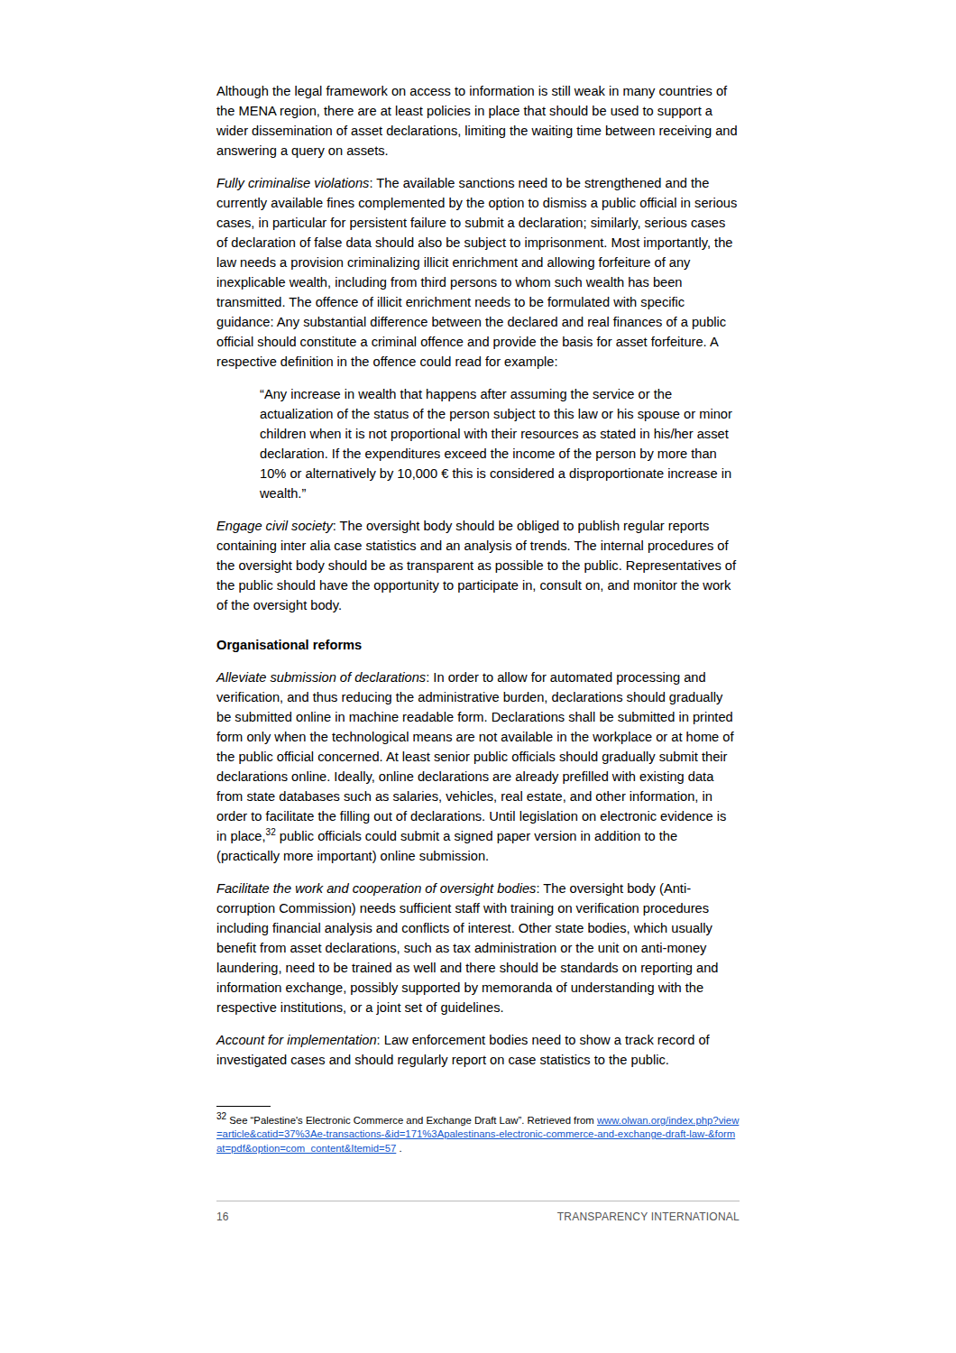Although the legal framework on access to information is still weak in many countries of the MENA region, there are at least policies in place that should be used to support a wider dissemination of asset declarations, limiting the waiting time between receiving and answering a query on assets.
Fully criminalise violations: The available sanctions need to be strengthened and the currently available fines complemented by the option to dismiss a public official in serious cases, in particular for persistent failure to submit a declaration; similarly, serious cases of declaration of false data should also be subject to imprisonment. Most importantly, the law needs a provision criminalizing illicit enrichment and allowing forfeiture of any inexplicable wealth, including from third persons to whom such wealth has been transmitted. The offence of illicit enrichment needs to be formulated with specific guidance: Any substantial difference between the declared and real finances of a public official should constitute a criminal offence and provide the basis for asset forfeiture. A respective definition in the offence could read for example:
“Any increase in wealth that happens after assuming the service or the actualization of the status of the person subject to this law or his spouse or minor children when it is not proportional with their resources as stated in his/her asset declaration. If the expenditures exceed the income of the person by more than 10% or alternatively by 10,000 € this is considered a disproportionate increase in wealth.”
Engage civil society: The oversight body should be obliged to publish regular reports containing inter alia case statistics and an analysis of trends. The internal procedures of the oversight body should be as transparent as possible to the public. Representatives of the public should have the opportunity to participate in, consult on, and monitor the work of the oversight body.
Organisational reforms
Alleviate submission of declarations: In order to allow for automated processing and verification, and thus reducing the administrative burden, declarations should gradually be submitted online in machine readable form. Declarations shall be submitted in printed form only when the technological means are not available in the workplace or at home of the public official concerned. At least senior public officials should gradually submit their declarations online. Ideally, online declarations are already prefilled with existing data from state databases such as salaries, vehicles, real estate, and other information, in order to facilitate the filling out of declarations. Until legislation on electronic evidence is in place,32 public officials could submit a signed paper version in addition to the (practically more important) online submission.
Facilitate the work and cooperation of oversight bodies: The oversight body (Anti-corruption Commission) needs sufficient staff with training on verification procedures including financial analysis and conflicts of interest. Other state bodies, which usually benefit from asset declarations, such as tax administration or the unit on anti-money laundering, need to be trained as well and there should be standards on reporting and information exchange, possibly supported by memoranda of understanding with the respective institutions, or a joint set of guidelines.
Account for implementation: Law enforcement bodies need to show a track record of investigated cases and should regularly report on case statistics to the public.
32 See “Palestine's Electronic Commerce and Exchange Draft Law”. Retrieved from www.olwan.org/index.php?view=article&catid=37%3Ae-transactions-&id=171%3Apalestinans-electronic-commerce-and-exchange-draft-law-&format=pdf&option=com_content&Itemid=57 .
16 TRANSPARENCY INTERNATIONAL